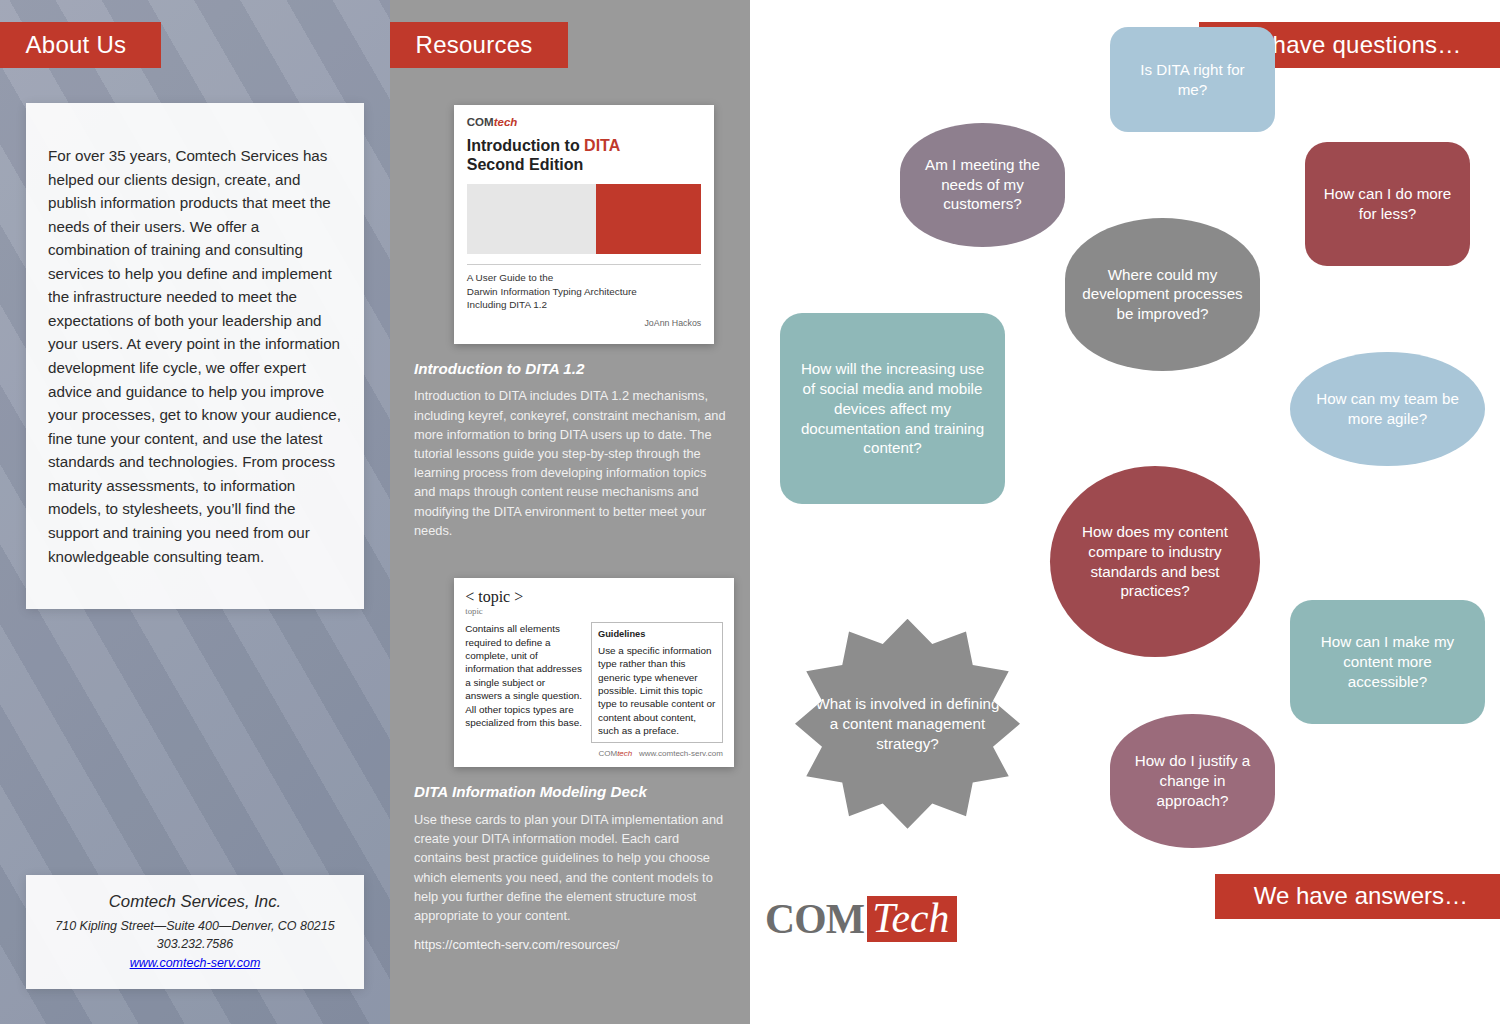About Us
For over 35 years, Comtech Services has helped our clients design, create, and publish information products that meet the needs of their users. We offer a combination of training and consulting services to help you define and implement the infrastructure needed to meet the expectations of both your leadership and your users. At every point in the information development life cycle, we offer expert advice and guidance to help you improve your processes, get to know your audience, fine tune your content, and use the latest standards and technologies. From process maturity assessments, to information models, to stylesheets, you’ll find the support and training you need from our knowledgeable consulting team.
Comtech Services, Inc.
710 Kipling Street—Suite 400—Denver, CO 80215
303.232.7586
www.comtech-serv.com
Resources
COMtech
Introduction to DITA
Second Edition
A User Guide to the
Darwin Information Typing Architecture
Including DITA 1.2
JoAnn Hackos
Introduction to DITA 1.2
Introduction to DITA includes DITA 1.2 mechanisms, including keyref, conkeyref, constraint mechanism, and more information to bring DITA users up to date. The tutorial lessons guide you step-by-step through the learning process from developing information topics and maps through content reuse mechanisms and modifying the DITA environment to better meet your needs.
< topic >topic
Contains all elements required to define a complete, unit of information that addresses a single subject or answers a single question. All other topics types are specialized from this base.
Guidelines Use a specific information type rather than this generic type whenever possible. Limit this topic type to reusable content or content about content, such as a preface.
COMtech www.comtech-serv.com
DITA Information Modeling Deck
Use these cards to plan your DITA implementation and create your DITA information model. Each card contains best practice guidelines to help you choose which elements you need, and the content models to help you further define the element structure most appropriate to your content.
https://comtech-serv.com/resources/
You have questions…
Is DITA right for me?
Am I meeting the needs of my customers?
How can I do more for less?
Where could my development processes be improved?
How will the increasing use of social media and mobile devices affect my documentation and training content?
How can my team be more agile?
How does my content compare to industry standards and best practices?
How can I make my content more accessible?
What is involved in defining a content management strategy?
How do I justify a change in approach?
COM Tech
We have answers…